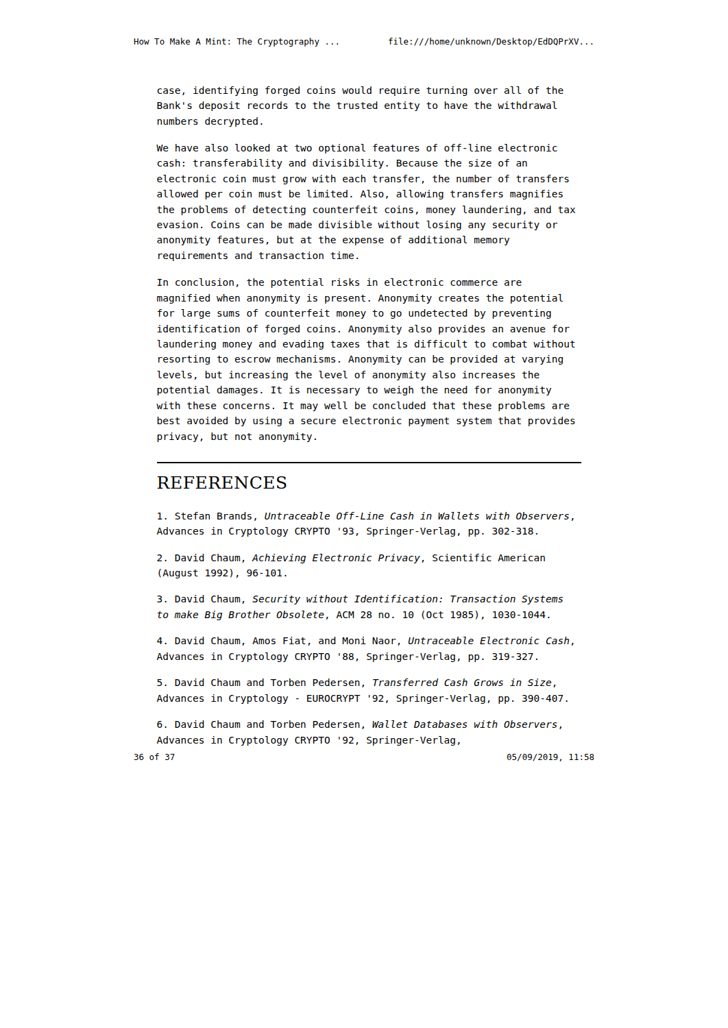How To Make A Mint: The Cryptography ... file:///home/unknown/Desktop/EdDQPrXV...
case, identifying forged coins would require turning over all of the Bank's deposit records to the trusted entity to have the withdrawal numbers decrypted.
We have also looked at two optional features of off-line electronic cash: transferability and divisibility. Because the size of an electronic coin must grow with each transfer, the number of transfers allowed per coin must be limited. Also, allowing transfers magnifies the problems of detecting counterfeit coins, money laundering, and tax evasion. Coins can be made divisible without losing any security or anonymity features, but at the expense of additional memory requirements and transaction time.
In conclusion, the potential risks in electronic commerce are magnified when anonymity is present. Anonymity creates the potential for large sums of counterfeit money to go undetected by preventing identification of forged coins. Anonymity also provides an avenue for laundering money and evading taxes that is difficult to combat without resorting to escrow mechanisms. Anonymity can be provided at varying levels, but increasing the level of anonymity also increases the potential damages. It is necessary to weigh the need for anonymity with these concerns. It may well be concluded that these problems are best avoided by using a secure electronic payment system that provides privacy, but not anonymity.
REFERENCES
1. Stefan Brands, Untraceable Off-Line Cash in Wallets with Observers, Advances in Cryptology CRYPTO '93, Springer-Verlag, pp. 302-318.
2. David Chaum, Achieving Electronic Privacy, Scientific American (August 1992), 96-101.
3. David Chaum, Security without Identification: Transaction Systems to make Big Brother Obsolete, ACM 28 no. 10 (Oct 1985), 1030-1044.
4. David Chaum, Amos Fiat, and Moni Naor, Untraceable Electronic Cash, Advances in Cryptology CRYPTO '88, Springer-Verlag, pp. 319-327.
5. David Chaum and Torben Pedersen, Transferred Cash Grows in Size, Advances in Cryptology - EUROCRYPT '92, Springer-Verlag, pp. 390-407.
6. David Chaum and Torben Pedersen, Wallet Databases with Observers, Advances in Cryptology CRYPTO '92, Springer-Verlag,
36 of 37 05/09/2019, 11:58